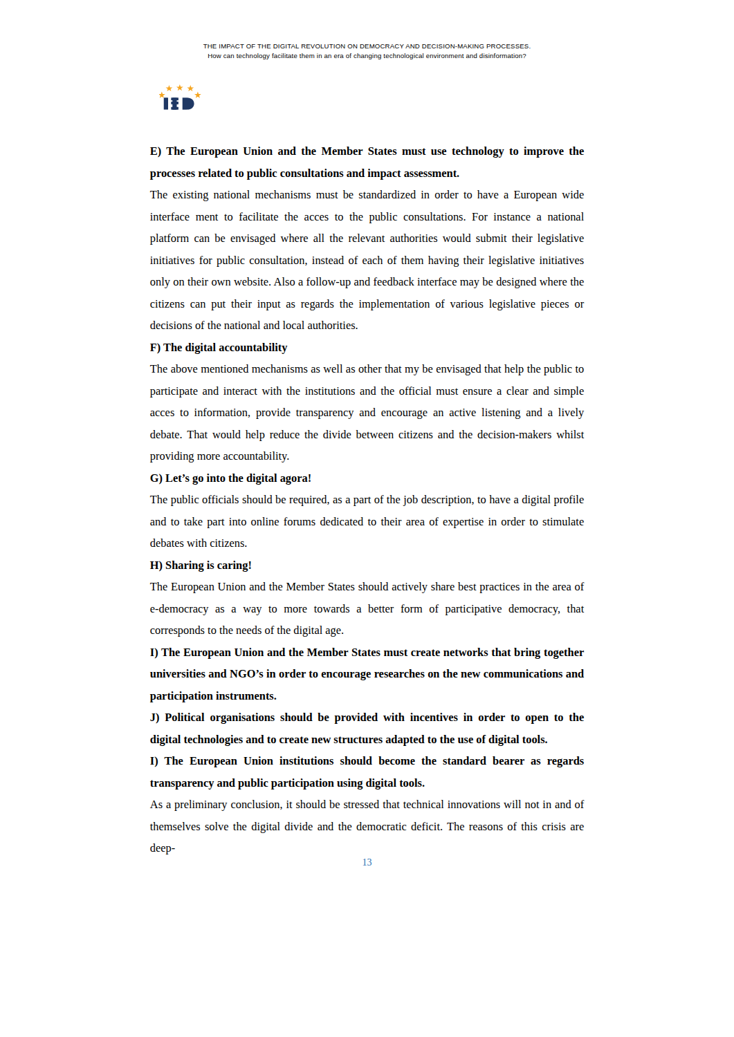THE IMPACT OF THE DIGITAL REVOLUTION ON DEMOCRACY AND DECISION-MAKING PROCESSES.
How can technology facilitate them in an era of changing technological environment and disinformation?
E) The European Union and the Member States must use technology to improve the processes related to public consultations and impact assessment.
The existing national mechanisms must be standardized in order to have a European wide interface ment to facilitate the acces to the public consultations. For instance a national platform can be envisaged where all the relevant authorities would submit their legislative initiatives for public consultation, instead of each of them having their legislative initiatives only on their own website. Also a follow-up and feedback interface may be designed where the citizens can put their input as regards the implementation of various legislative pieces or decisions of the national and local authorities.
F) The digital accountability
The above mentioned mechanisms as well as other that my be envisaged that help the public to participate and interact with the institutions and the official must ensure a clear and simple acces to information, provide transparency and encourage an active listening and a lively debate. That would help reduce the divide between citizens and the decision-makers whilst providing more accountability.
G) Let’s go into the digital agora!
The public officials should be required, as a part of the job description, to have a digital profile and to take part into online forums dedicated to their area of expertise in order to stimulate debates with citizens.
H) Sharing is caring!
The European Union and the Member States should actively share best practices in the area of e-democracy as a way to more towards a better form of participative democracy, that corresponds to the needs of the digital age.
I) The European Union and the Member States must create networks that bring together universities and NGO’s in order to encourage researches on the new communications and participation instruments.
J) Political organisations should be provided with incentives in order to open to the digital technologies and to create new structures adapted to the use of digital tools.
I) The European Union institutions should become the standard bearer as regards transparency and public participation using digital tools.
As a preliminary conclusion, it should be stressed that technical innovations will not in and of themselves solve the digital divide and the democratic deficit. The reasons of this crisis are deep-
13